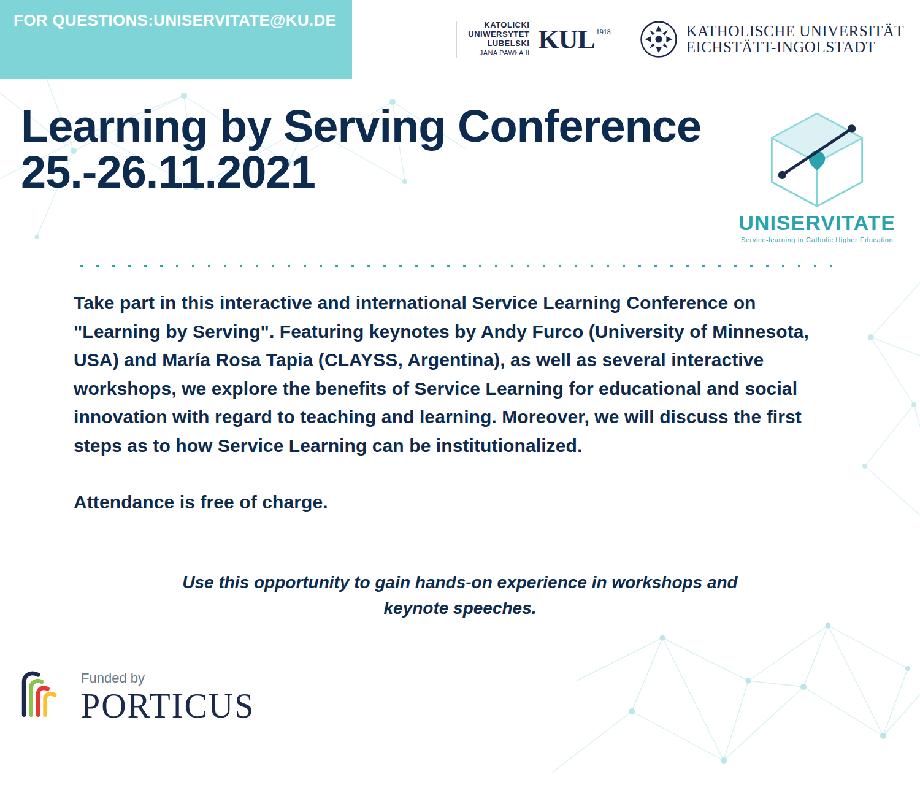FOR QUESTIONS: UNISERVITATE@KU.DE
KATOLICKI
UNIWERSYTET
LUBELSKI
JANA PAWŁA II
KUL1918
Katholische Universität Eichstätt-Ingolstadt
Learning by Serving Conference
25.-26.11.2021
UNISERVITATE
Service-learning in Catholic Higher Education
Take part in this interactive and international Service Learning Conference on "Learning by Serving". Featuring keynotes by Andy Furco (University of Minnesota, USA) and María Rosa Tapia (CLAYSS, Argentina), as well as several interactive workshops, we explore the benefits of Service Learning for educational and social innovation with regard to teaching and learning. Moreover, we will discuss the first steps as to how Service Learning can be institutionalized.
Attendance is free of charge.
Use this opportunity to gain hands-on experience in workshops and keynote speeches.
Funded by
PORTICUS